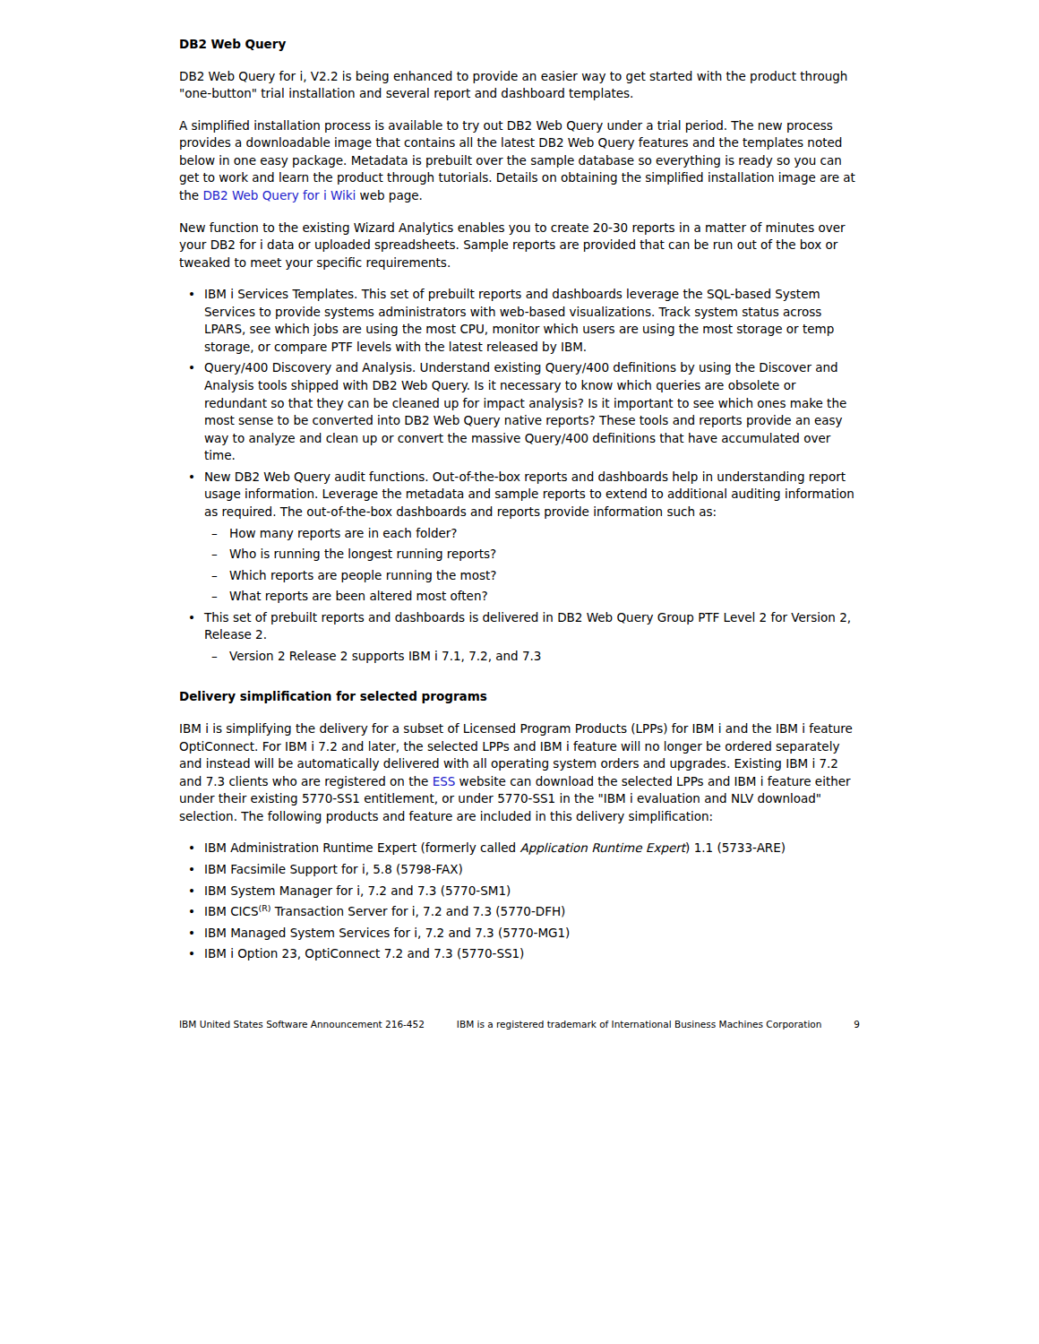DB2 Web Query
DB2 Web Query for i, V2.2 is being enhanced to provide an easier way to get started with the product through "one-button" trial installation and several report and dashboard templates.
A simplified installation process is available to try out DB2 Web Query under a trial period. The new process provides a downloadable image that contains all the latest DB2 Web Query features and the templates noted below in one easy package. Metadata is prebuilt over the sample database so everything is ready so you can get to work and learn the product through tutorials. Details on obtaining the simplified installation image are at the DB2 Web Query for i Wiki web page.
New function to the existing Wizard Analytics enables you to create 20-30 reports in a matter of minutes over your DB2 for i data or uploaded spreadsheets. Sample reports are provided that can be run out of the box or tweaked to meet your specific requirements.
IBM i Services Templates. This set of prebuilt reports and dashboards leverage the SQL-based System Services to provide systems administrators with web-based visualizations. Track system status across LPARS, see which jobs are using the most CPU, monitor which users are using the most storage or temp storage, or compare PTF levels with the latest released by IBM.
Query/400 Discovery and Analysis. Understand existing Query/400 definitions by using the Discover and Analysis tools shipped with DB2 Web Query. Is it necessary to know which queries are obsolete or redundant so that they can be cleaned up for impact analysis? Is it important to see which ones make the most sense to be converted into DB2 Web Query native reports? These tools and reports provide an easy way to analyze and clean up or convert the massive Query/400 definitions that have accumulated over time.
New DB2 Web Query audit functions. Out-of-the-box reports and dashboards help in understanding report usage information. Leverage the metadata and sample reports to extend to additional auditing information as required. The out-of-the-box dashboards and reports provide information such as:
How many reports are in each folder?
Who is running the longest running reports?
Which reports are people running the most?
What reports are been altered most often?
This set of prebuilt reports and dashboards is delivered in DB2 Web Query Group PTF Level 2 for Version 2, Release 2.
Version 2 Release 2 supports IBM i 7.1, 7.2, and 7.3
Delivery simplification for selected programs
IBM i is simplifying the delivery for a subset of Licensed Program Products (LPPs) for IBM i and the IBM i feature OptiConnect. For IBM i 7.2 and later, the selected LPPs and IBM i feature will no longer be ordered separately and instead will be automatically delivered with all operating system orders and upgrades. Existing IBM i 7.2 and 7.3 clients who are registered on the ESS website can download the selected LPPs and IBM i feature either under their existing 5770-SS1 entitlement, or under 5770-SS1 in the "IBM i evaluation and NLV download" selection. The following products and feature are included in this delivery simplification:
IBM Administration Runtime Expert (formerly called Application Runtime Expert) 1.1 (5733-ARE)
IBM Facsimile Support for i, 5.8 (5798-FAX)
IBM System Manager for i, 7.2 and 7.3 (5770-SM1)
IBM CICS(R) Transaction Server for i, 7.2 and 7.3 (5770-DFH)
IBM Managed System Services for i, 7.2 and 7.3 (5770-MG1)
IBM i Option 23, OptiConnect 7.2 and 7.3 (5770-SS1)
IBM United States Software Announcement 216-452 IBM is a registered trademark of International Business Machines Corporation 9